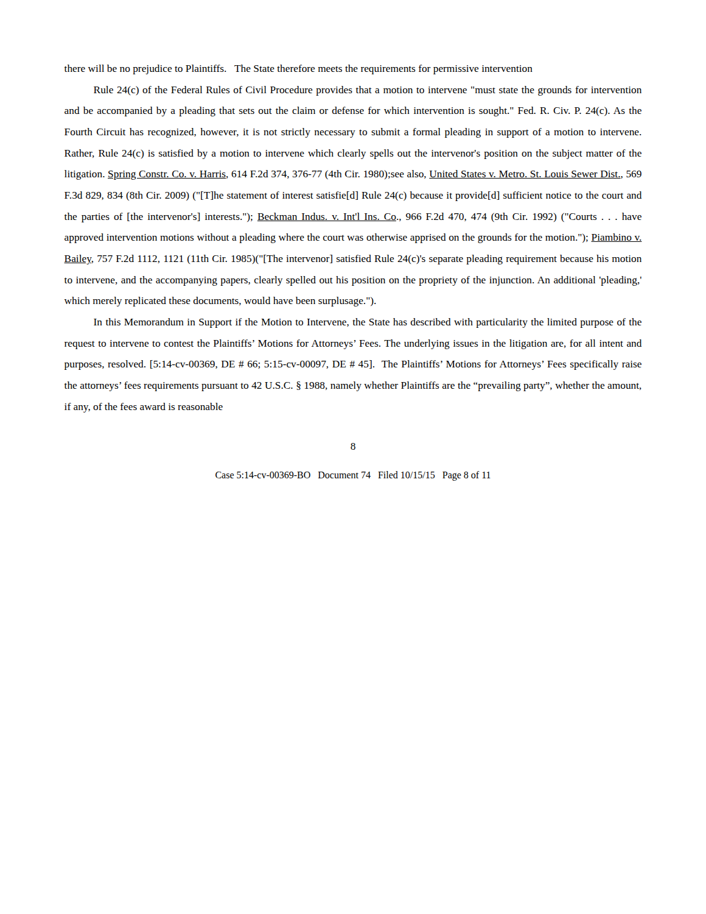there will be no prejudice to Plaintiffs. The State therefore meets the requirements for permissive intervention
Rule 24(c) of the Federal Rules of Civil Procedure provides that a motion to intervene "must state the grounds for intervention and be accompanied by a pleading that sets out the claim or defense for which intervention is sought." Fed. R. Civ. P. 24(c). As the Fourth Circuit has recognized, however, it is not strictly necessary to submit a formal pleading in support of a motion to intervene. Rather, Rule 24(c) is satisfied by a motion to intervene which clearly spells out the intervenor's position on the subject matter of the litigation. Spring Constr. Co. v. Harris, 614 F.2d 374, 376-77 (4th Cir. 1980);see also, United States v. Metro. St. Louis Sewer Dist., 569 F.3d 829, 834 (8th Cir. 2009) ("[T]he statement of interest satisfie[d] Rule 24(c) because it provide[d] sufficient notice to the court and the parties of [the intervenor's] interests."); Beckman Indus. v. Int'l Ins. Co., 966 F.2d 470, 474 (9th Cir. 1992) ("Courts . . . have approved intervention motions without a pleading where the court was otherwise apprised on the grounds for the motion."); Piambino v. Bailey, 757 F.2d 1112, 1121 (11th Cir. 1985)("[The intervenor] satisfied Rule 24(c)'s separate pleading requirement because his motion to intervene, and the accompanying papers, clearly spelled out his position on the propriety of the injunction. An additional 'pleading,' which merely replicated these documents, would have been surplusage.").
In this Memorandum in Support if the Motion to Intervene, the State has described with particularity the limited purpose of the request to intervene to contest the Plaintiffs’ Motions for Attorneys’ Fees. The underlying issues in the litigation are, for all intent and purposes, resolved. [5:14-cv-00369, DE # 66; 5:15-cv-00097, DE # 45]. The Plaintiffs’ Motions for Attorneys’ Fees specifically raise the attorneys’ fees requirements pursuant to 42 U.S.C. § 1988, namely whether Plaintiffs are the “prevailing party”, whether the amount, if any, of the fees award is reasonable
8
Case 5:14-cv-00369-BO Document 74 Filed 10/15/15 Page 8 of 11